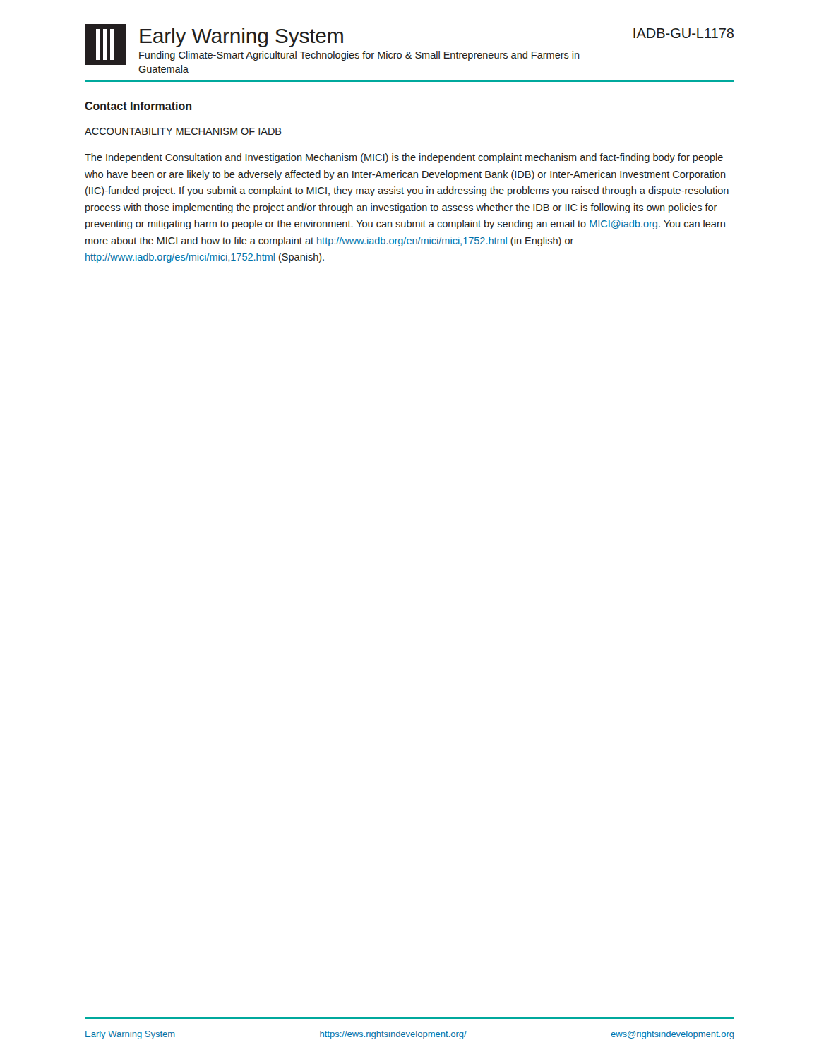Early Warning System
Funding Climate-Smart Agricultural Technologies for Micro & Small Entrepreneurs and Farmers in Guatemala
IADB-GU-L1178
Contact Information
ACCOUNTABILITY MECHANISM OF IADB
The Independent Consultation and Investigation Mechanism (MICI) is the independent complaint mechanism and fact-finding body for people who have been or are likely to be adversely affected by an Inter-American Development Bank (IDB) or Inter-American Investment Corporation (IIC)-funded project. If you submit a complaint to MICI, they may assist you in addressing the problems you raised through a dispute-resolution process with those implementing the project and/or through an investigation to assess whether the IDB or IIC is following its own policies for preventing or mitigating harm to people or the environment. You can submit a complaint by sending an email to MICI@iadb.org. You can learn more about the MICI and how to file a complaint at http://www.iadb.org/en/mici/mici,1752.html (in English) or http://www.iadb.org/es/mici/mici,1752.html (Spanish).
Early Warning System
https://ews.rightsindevelopment.org/
ews@rightsindevelopment.org